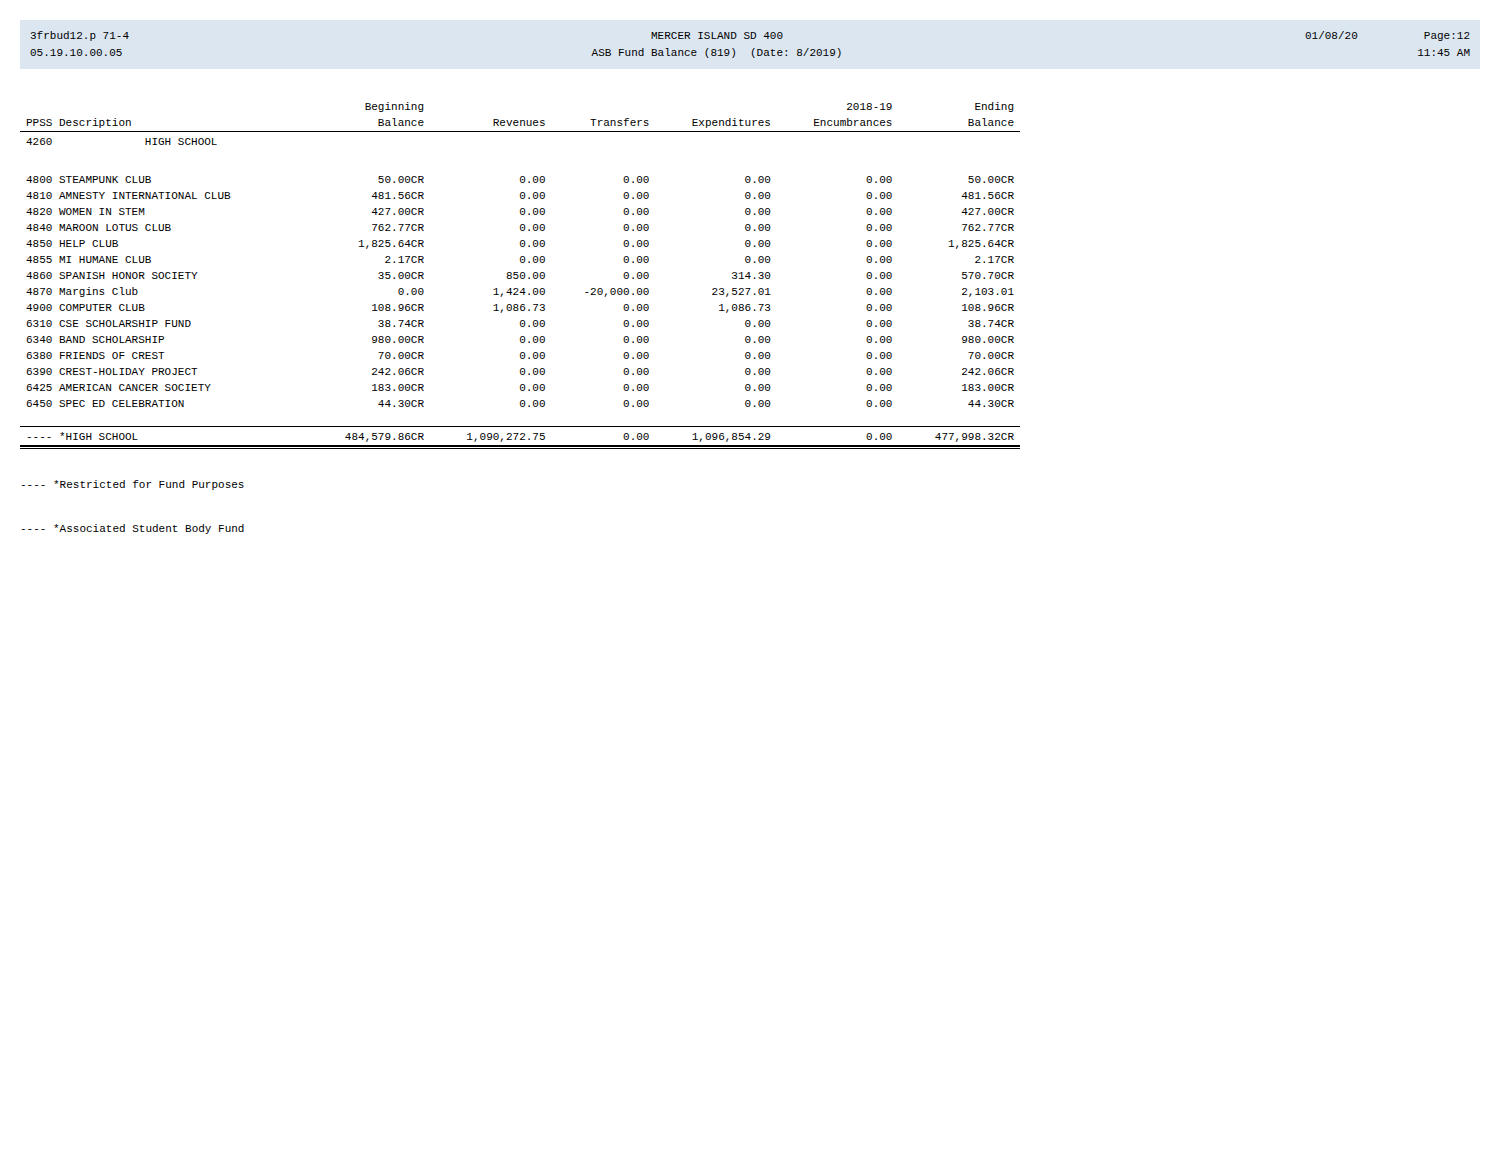3frbud12.p 71-4
05.19.10.00.05
01/08/20 Page:12
11:45 AM
MERCER ISLAND SD 400
ASB Fund Balance (819) (Date: 8/2019)
| | Beginning | | | | 2018-19 | Ending |
| --- | --- | --- | --- | --- | --- | --- |
| PPSS Description | Balance | Revenues | Transfers | Expenditures | Encumbrances | Balance |
| 4260 HIGH SCHOOL | |
| 4800 STEAMPUNK CLUB | 50.00CR | 0.00 | 0.00 | 0.00 | 0.00 | 50.00CR |
| 4810 AMNESTY INTERNATIONAL CLUB | 481.56CR | 0.00 | 0.00 | 0.00 | 0.00 | 481.56CR |
| 4820 WOMEN IN STEM | 427.00CR | 0.00 | 0.00 | 0.00 | 0.00 | 427.00CR |
| 4840 MAROON LOTUS CLUB | 762.77CR | 0.00 | 0.00 | 0.00 | 0.00 | 762.77CR |
| 4850 HELP CLUB | 1,825.64CR | 0.00 | 0.00 | 0.00 | 0.00 | 1,825.64CR |
| 4855 MI HUMANE CLUB | 2.17CR | 0.00 | 0.00 | 0.00 | 0.00 | 2.17CR |
| 4860 SPANISH HONOR SOCIETY | 35.00CR | 850.00 | 0.00 | 314.30 | 0.00 | 570.70CR |
| 4870 Margins Club | 0.00 | 1,424.00 | -20,000.00 | 23,527.01 | 0.00 | 2,103.01 |
| 4900 COMPUTER CLUB | 108.96CR | 1,086.73 | 0.00 | 1,086.73 | 0.00 | 108.96CR |
| 6310 CSE SCHOLARSHIP FUND | 38.74CR | 0.00 | 0.00 | 0.00 | 0.00 | 38.74CR |
| 6340 BAND SCHOLARSHIP | 980.00CR | 0.00 | 0.00 | 0.00 | 0.00 | 980.00CR |
| 6380 FRIENDS OF CREST | 70.00CR | 0.00 | 0.00 | 0.00 | 0.00 | 70.00CR |
| 6390 CREST-HOLIDAY PROJECT | 242.06CR | 0.00 | 0.00 | 0.00 | 0.00 | 242.06CR |
| 6425 AMERICAN CANCER SOCIETY | 183.00CR | 0.00 | 0.00 | 0.00 | 0.00 | 183.00CR |
| 6450 SPEC ED CELEBRATION | 44.30CR | 0.00 | 0.00 | 0.00 | 0.00 | 44.30CR |
| ---- *HIGH SCHOOL | 484,579.86CR | 1,090,272.75 | 0.00 | 1,096,854.29 | 0.00 | 477,998.32CR |
---- *Restricted for Fund Purposes
---- *Associated Student Body Fund